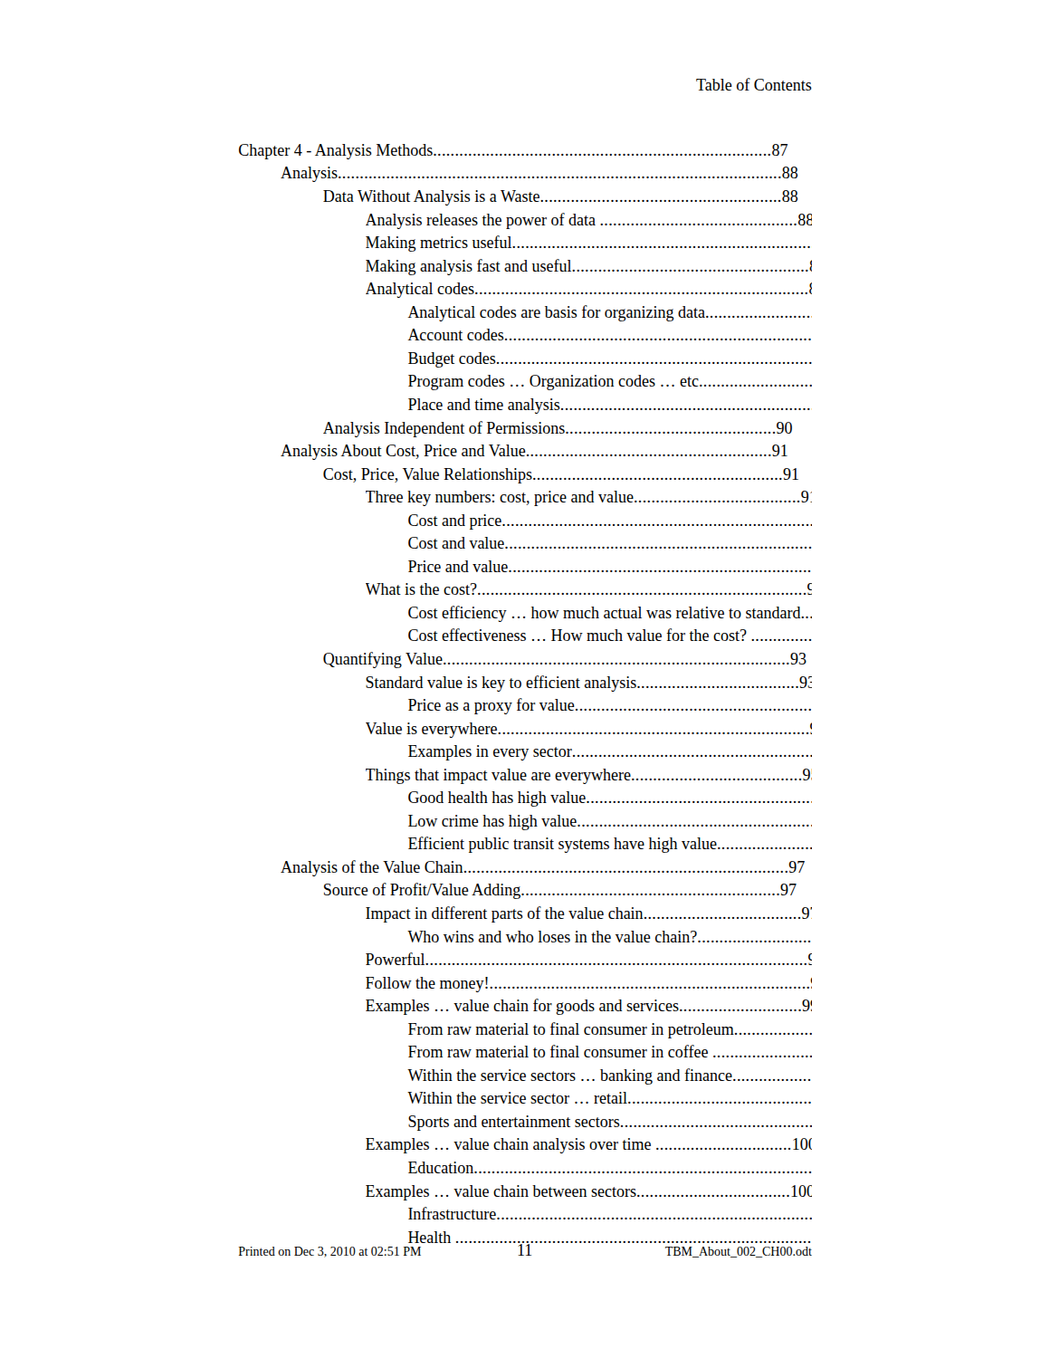Table of Contents
Chapter 4 - Analysis Methods............................................................................. 87
Analysis..................................................................................................... 88
Data Without Analysis is a Waste....................................................... 88
Analysis releases the power of data ............................................. 88
Making metrics useful..................................................................... 88
Making analysis fast and useful...................................................... 89
Analytical codes............................................................................ 89
Analytical codes are basis for organizing data........................... 89
Account codes............................................................................ 90
Budget codes.............................................................................. 90
Program codes … Organization codes … etc............................ 90
Place and time analysis............................................................ 90
Analysis Independent of Permissions................................................ 90
Analysis About Cost, Price and Value........................................................ 91
Cost, Price, Value Relationships......................................................... 91
Three key numbers: cost, price and value...................................... 91
Cost and price............................................................................ 91
Cost and value........................................................................... 91
Price and value.......................................................................... 91
What is the cost?........................................................................... 92
Cost efficiency … how much actual was relative to standard... 92
Cost effectiveness … How much value for the cost? ............... 92
Quantifying Value............................................................................... 93
Standard value is key to efficient analysis..................................... 93
Price as a proxy for value........................................................... 93
Value is everywhere....................................................................... 94
Examples in every sector............................................................ 94
Things that impact value are everywhere....................................... 95
Good health has high value........................................................ 95
Low crime has high value........................................................... 95
Efficient public transit systems have high value....................... 95
Analysis of the Value Chain.......................................................................... 97
Source of Profit/Value Adding........................................................... 97
Impact in different parts of the value chain.................................... 97
Who wins and who loses in the value chain?............................ 97
Powerful....................................................................................... 98
Follow the money!......................................................................... 98
Examples … value chain for goods and services............................ 99
From raw material to final consumer in petroleum................... 99
From raw material to final consumer in coffee ........................ 99
Within the service sectors … banking and finance................... 99
Within the service sector … retail.......................................... 100
Sports and entertainment sectors............................................ 100
Examples … value chain analysis over time ............................... 100
Education................................................................................. 100
Examples … value chain between sectors................................... 100
Infrastructure........................................................................... 100
Health .................................................................................... 100
Printed on Dec 3, 2010 at 02:51 PM
11
TBM_About_002_CH00.odt